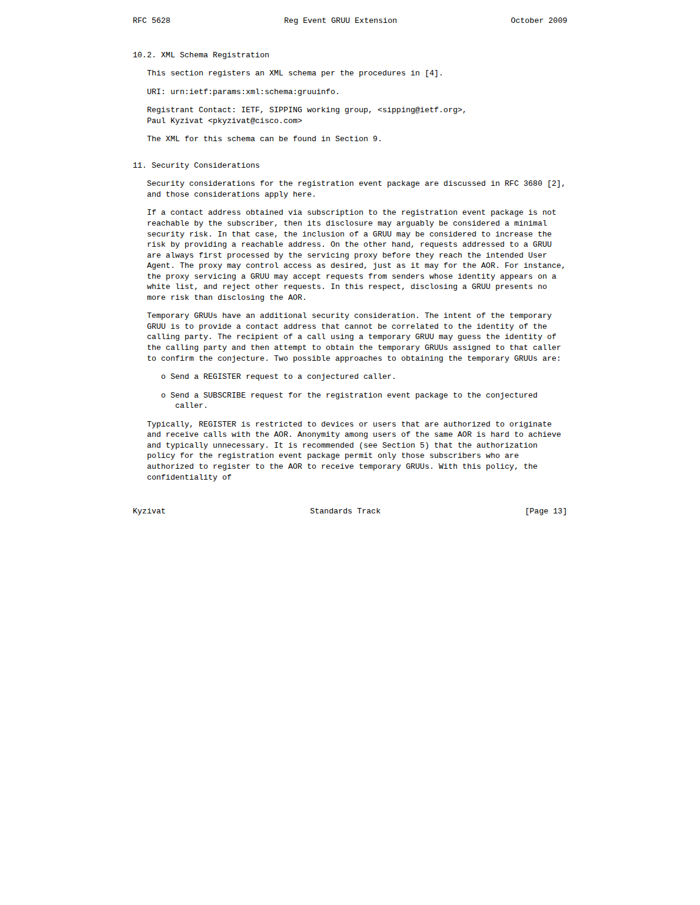RFC 5628 Reg Event GRUU Extension October 2009
10.2. XML Schema Registration
This section registers an XML schema per the procedures in [4].
URI: urn:ietf:params:xml:schema:gruuinfo.
Registrant Contact: IETF, SIPPING working group, <sipping@ietf.org>,
Paul Kyzivat <pkyzivat@cisco.com>
The XML for this schema can be found in Section 9.
11. Security Considerations
Security considerations for the registration event package are discussed in RFC 3680 [2], and those considerations apply here.
If a contact address obtained via subscription to the registration event package is not reachable by the subscriber, then its disclosure may arguably be considered a minimal security risk. In that case, the inclusion of a GRUU may be considered to increase the risk by providing a reachable address. On the other hand, requests addressed to a GRUU are always first processed by the servicing proxy before they reach the intended User Agent. The proxy may control access as desired, just as it may for the AOR. For instance, the proxy servicing a GRUU may accept requests from senders whose identity appears on a white list, and reject other requests. In this respect, disclosing a GRUU presents no more risk than disclosing the AOR.
Temporary GRUUs have an additional security consideration. The intent of the temporary GRUU is to provide a contact address that cannot be correlated to the identity of the calling party. The recipient of a call using a temporary GRUU may guess the identity of the calling party and then attempt to obtain the temporary GRUUs assigned to that caller to confirm the conjecture. Two possible approaches to obtaining the temporary GRUUs are:
Send a REGISTER request to a conjectured caller.
Send a SUBSCRIBE request for the registration event package to the conjectured caller.
Typically, REGISTER is restricted to devices or users that are authorized to originate and receive calls with the AOR. Anonymity among users of the same AOR is hard to achieve and typically unnecessary. It is recommended (see Section 5) that the authorization policy for the registration event package permit only those subscribers who are authorized to register to the AOR to receive temporary GRUUs. With this policy, the confidentiality of
Kyzivat Standards Track [Page 13]